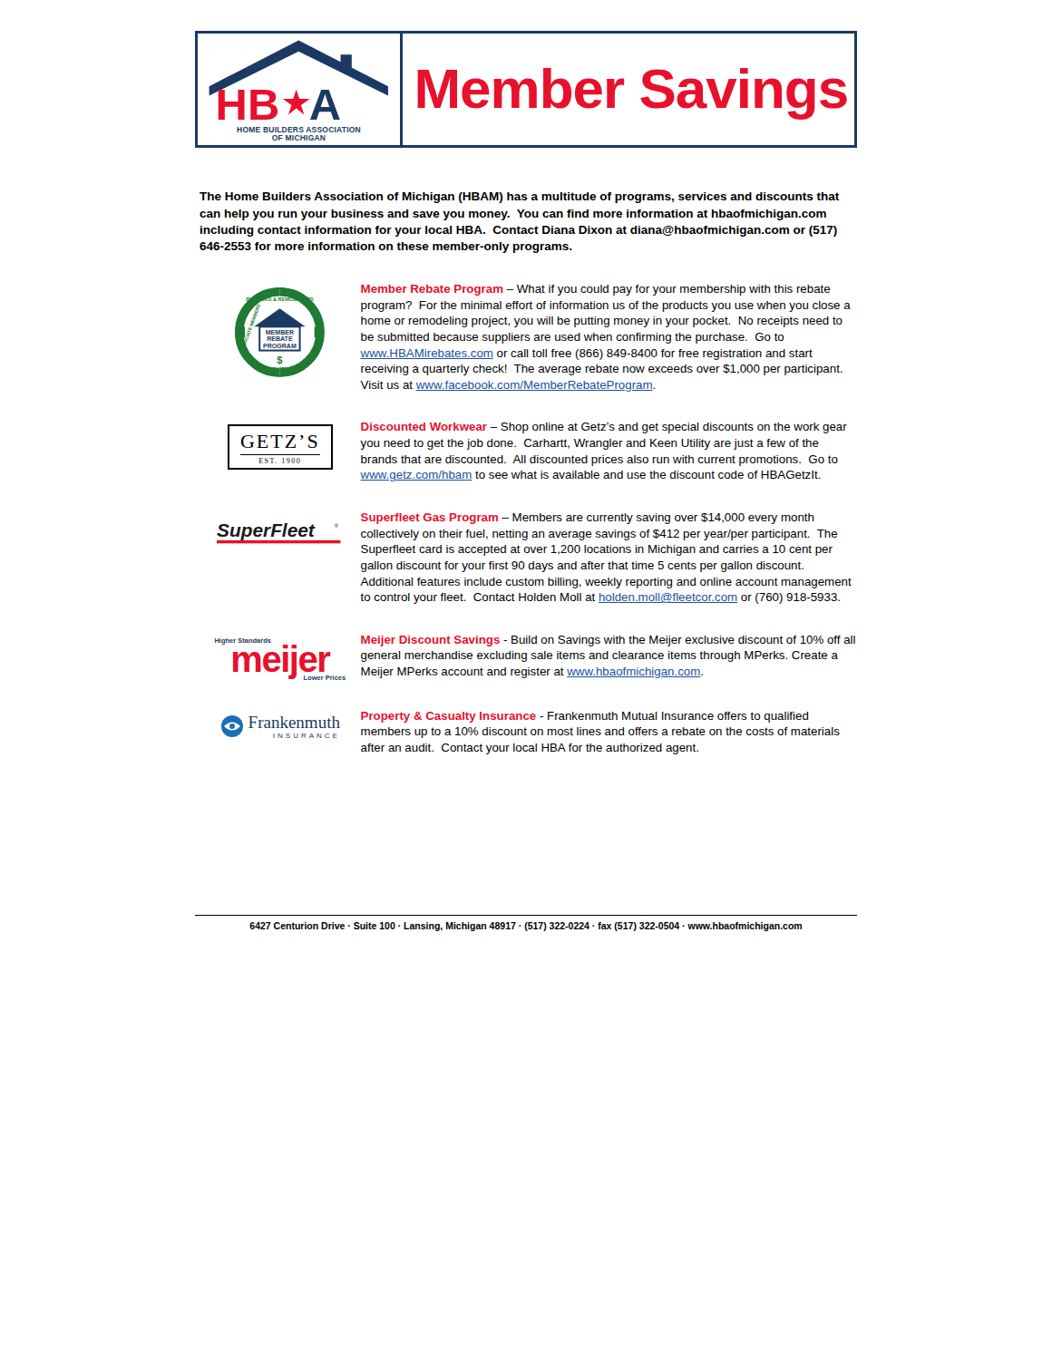HB A
HOME BUILDERS ASSOCIATION
OF MICHIGAN
Member Savings
The Home Builders Association of Michigan (HBAM) has a multitude of programs, services and discounts that can help you run your business and save you money. You can find more information at hbaofmichigan.com including contact information for your local HBA. Contact Diana Dixon at diana@hbaofmichigan.com or (517) 646-2553 for more information on these member-only programs.
MEMBER REBATE PROGRAM $ BUILDERS & REMODELERS MANUFACTURERS ASSOCIATE MEMBERS
Member Rebate Program – What if you could pay for your membership with this rebate program? For the minimal effort of information us of the products you use when you close a home or remodeling project, you will be putting money in your pocket. No receipts need to be submitted because suppliers are used when confirming the purchase. Go to www.HBAMirebates.com or call toll free (866) 849-8400 for free registration and start receiving a quarterly check! The average rebate now exceeds over $1,000 per participant. Visit us at www.facebook.com/MemberRebateProgram.
GETZ’S
EST. 1900
Discounted Workwear – Shop online at Getz’s and get special discounts on the work gear you need to get the job done. Carhartt, Wrangler and Keen Utility are just a few of the brands that are discounted. All discounted prices also run with current promotions. Go to www.getz.com/hbam to see what is available and use the discount code of HBAGetzIt.
SuperFleet ®
Superfleet Gas Program – Members are currently saving over $14,000 every month collectively on their fuel, netting an average savings of $412 per year/per participant. The Superfleet card is accepted at over 1,200 locations in Michigan and carries a 10 cent per gallon discount for your first 90 days and after that time 5 cents per gallon discount. Additional features include custom billing, weekly reporting and online account management to control your fleet. Contact Holden Moll at holden.moll@fleetcor.com or (760) 918-5933.
Higher Standards
meijer
Lower Prices
Meijer Discount Savings - Build on Savings with the Meijer exclusive discount of 10% off all general merchandise excluding sale items and clearance items through MPerks. Create a Meijer MPerks account and register at www.hbaofmichigan.com.
Frankenmuth
INSURANCE
Property & Casualty Insurance - Frankenmuth Mutual Insurance offers to qualified members up to a 10% discount on most lines and offers a rebate on the costs of materials after an audit. Contact your local HBA for the authorized agent.
6427 Centurion Drive · Suite 100 · Lansing, Michigan 48917 · (517) 322-0224 · fax (517) 322-0504 · www.hbaofmichigan.com